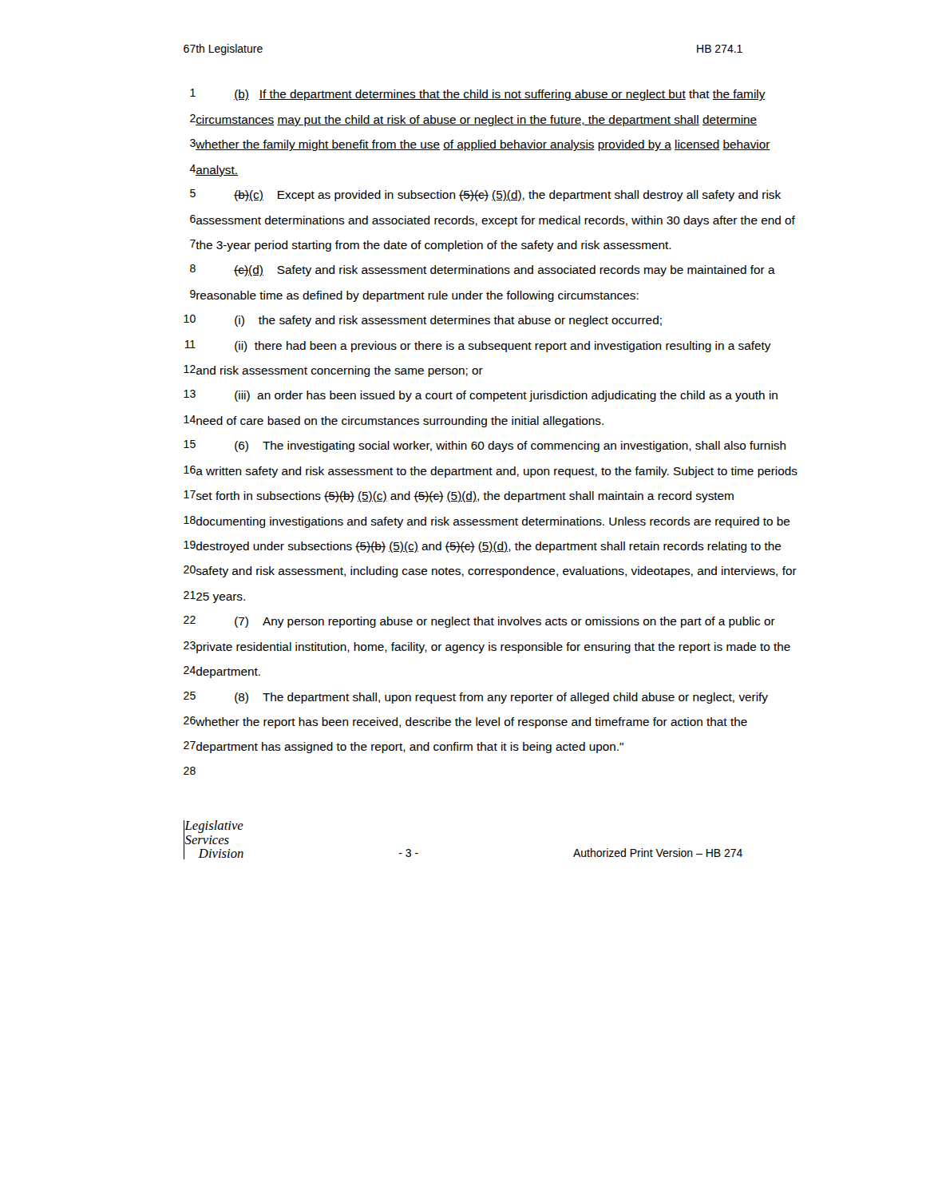67th Legislature
HB 274.1
| 1 | (b) If the department determines that the child is not suffering abuse or neglect but that the family |
| 2 | circumstances may put the child at risk of abuse or neglect in the future, the department shall determine |
| 3 | whether the family might benefit from the use of applied behavior analysis provided by a licensed behavior |
| 4 | analyst. |
| 5 | (b) (c) Except as provided in subsection (5)(c) (5)(d) , the department shall destroy all safety and risk |
| 6 | assessment determinations and associated records, except for medical records, within 30 days after the end of |
| 7 | the 3-year period starting from the date of completion of the safety and risk assessment. |
| 8 | (c) (d) Safety and risk assessment determinations and associated records may be maintained for a |
| 9 | reasonable time as defined by department rule under the following circumstances: |
| 10 | (i) the safety and risk assessment determines that abuse or neglect occurred; |
| 11 | (ii) there had been a previous or there is a subsequent report and investigation resulting in a safety |
| 12 | and risk assessment concerning the same person; or |
| 13 | (iii) an order has been issued by a court of competent jurisdiction adjudicating the child as a youth in |
| 14 | need of care based on the circumstances surrounding the initial allegations. |
| 15 | (6) The investigating social worker, within 60 days of commencing an investigation, shall also furnish |
| 16 | a written safety and risk assessment to the department and, upon request, to the family. Subject to time periods |
| 17 | set forth in subsections (5)(b) (5)(c) and (5)(c) (5)(d) , the department shall maintain a record system |
| 18 | documenting investigations and safety and risk assessment determinations. Unless records are required to be |
| 19 | destroyed under subsections (5)(b) (5)(c) and (5)(c) (5)(d) , the department shall retain records relating to the |
| 20 | safety and risk assessment, including case notes, correspondence, evaluations, videotapes, and interviews, for |
| 21 | 25 years. |
| 22 | (7) Any person reporting abuse or neglect that involves acts or omissions on the part of a public or |
| 23 | private residential institution, home, facility, or agency is responsible for ensuring that the report is made to the |
| 24 | department. |
| 25 | (8) The department shall, upon request from any reporter of alleged child abuse or neglect, verify |
| 26 | whether the report has been received, describe the level of response and timeframe for action that the |
| 27 | department has assigned to the report, and confirm that it is being acted upon." |
| 28 | |
Legislative Services Division
- 3 -
Authorized Print Version – HB 274